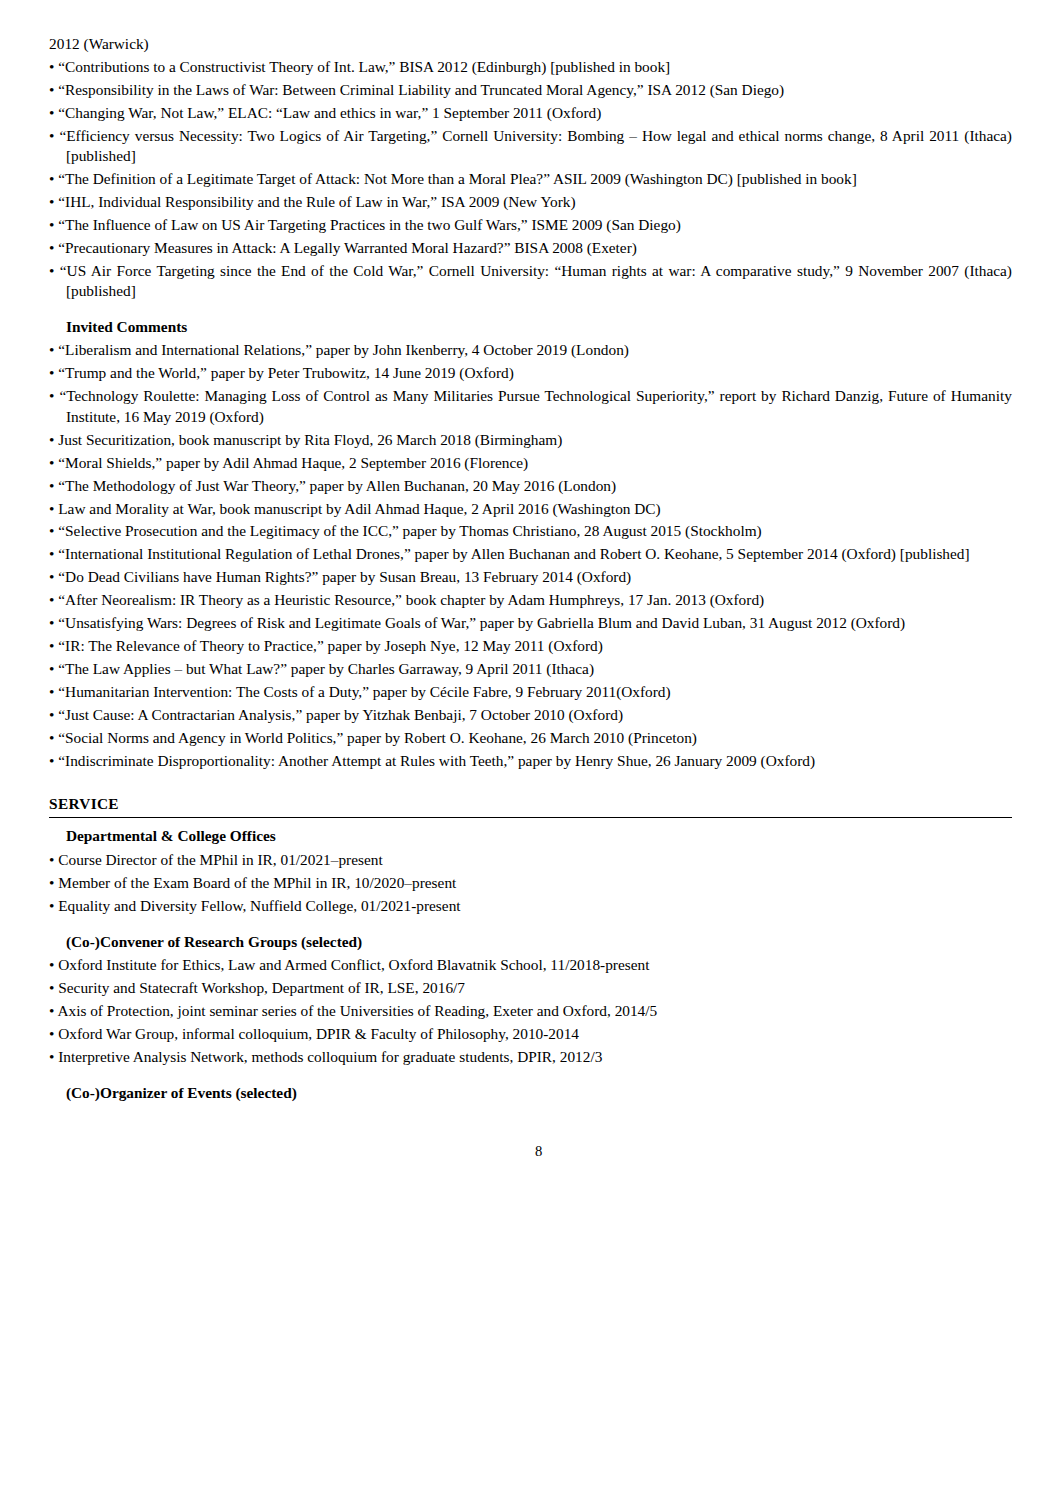2012 (Warwick)
• “Contributions to a Constructivist Theory of Int. Law,” BISA 2012 (Edinburgh) [published in book]
• “Responsibility in the Laws of War: Between Criminal Liability and Truncated Moral Agency,” ISA 2012 (San Diego)
• “Changing War, Not Law,” ELAC: “Law and ethics in war,” 1 September 2011 (Oxford)
• “Efficiency versus Necessity: Two Logics of Air Targeting,” Cornell University: Bombing – How legal and ethical norms change, 8 April 2011 (Ithaca) [published]
• “The Definition of a Legitimate Target of Attack: Not More than a Moral Plea?” ASIL 2009 (Washington DC) [published in book]
• “IHL, Individual Responsibility and the Rule of Law in War,” ISA 2009 (New York)
• “The Influence of Law on US Air Targeting Practices in the two Gulf Wars,” ISME 2009 (San Diego)
• “Precautionary Measures in Attack: A Legally Warranted Moral Hazard?” BISA 2008 (Exeter)
• “US Air Force Targeting since the End of the Cold War,” Cornell University: “Human rights at war: A comparative study,” 9 November 2007 (Ithaca) [published]
Invited Comments
• “Liberalism and International Relations,” paper by John Ikenberry, 4 October 2019 (London)
• “Trump and the World,” paper by Peter Trubowitz, 14 June 2019 (Oxford)
• “Technology Roulette: Managing Loss of Control as Many Militaries Pursue Technological Superiority,” report by Richard Danzig, Future of Humanity Institute, 16 May 2019 (Oxford)
• Just Securitization, book manuscript by Rita Floyd, 26 March 2018 (Birmingham)
• “Moral Shields,” paper by Adil Ahmad Haque, 2 September 2016 (Florence)
• “The Methodology of Just War Theory,” paper by Allen Buchanan, 20 May 2016 (London)
• Law and Morality at War, book manuscript by Adil Ahmad Haque, 2 April 2016 (Washington DC)
• “Selective Prosecution and the Legitimacy of the ICC,” paper by Thomas Christiano, 28 August 2015 (Stockholm)
• “International Institutional Regulation of Lethal Drones,” paper by Allen Buchanan and Robert O. Keohane, 5 September 2014 (Oxford) [published]
• “Do Dead Civilians have Human Rights?” paper by Susan Breau, 13 February 2014 (Oxford)
• “After Neorealism: IR Theory as a Heuristic Resource,” book chapter by Adam Humphreys, 17 Jan. 2013 (Oxford)
• “Unsatisfying Wars: Degrees of Risk and Legitimate Goals of War,” paper by Gabriella Blum and David Luban, 31 August 2012 (Oxford)
• “IR: The Relevance of Theory to Practice,” paper by Joseph Nye, 12 May 2011 (Oxford)
• “The Law Applies – but What Law?” paper by Charles Garraway, 9 April 2011 (Ithaca)
• “Humanitarian Intervention: The Costs of a Duty,” paper by Cécile Fabre, 9 February 2011(Oxford)
• “Just Cause: A Contractarian Analysis,” paper by Yitzhak Benbaji, 7 October 2010 (Oxford)
• “Social Norms and Agency in World Politics,” paper by Robert O. Keohane, 26 March 2010 (Princeton)
• “Indiscriminate Disproportionality: Another Attempt at Rules with Teeth,” paper by Henry Shue, 26 January 2009 (Oxford)
Service
Departmental & College Offices
• Course Director of the MPhil in IR, 01/2021–present
• Member of the Exam Board of the MPhil in IR, 10/2020–present
• Equality and Diversity Fellow, Nuffield College, 01/2021-present
(Co-)Convener of Research Groups (selected)
• Oxford Institute for Ethics, Law and Armed Conflict, Oxford Blavatnik School, 11/2018-present
• Security and Statecraft Workshop, Department of IR, LSE, 2016/7
• Axis of Protection, joint seminar series of the Universities of Reading, Exeter and Oxford, 2014/5
• Oxford War Group, informal colloquium, DPIR & Faculty of Philosophy, 2010-2014
• Interpretive Analysis Network, methods colloquium for graduate students, DPIR, 2012/3
(Co-)Organizer of Events (selected)
8